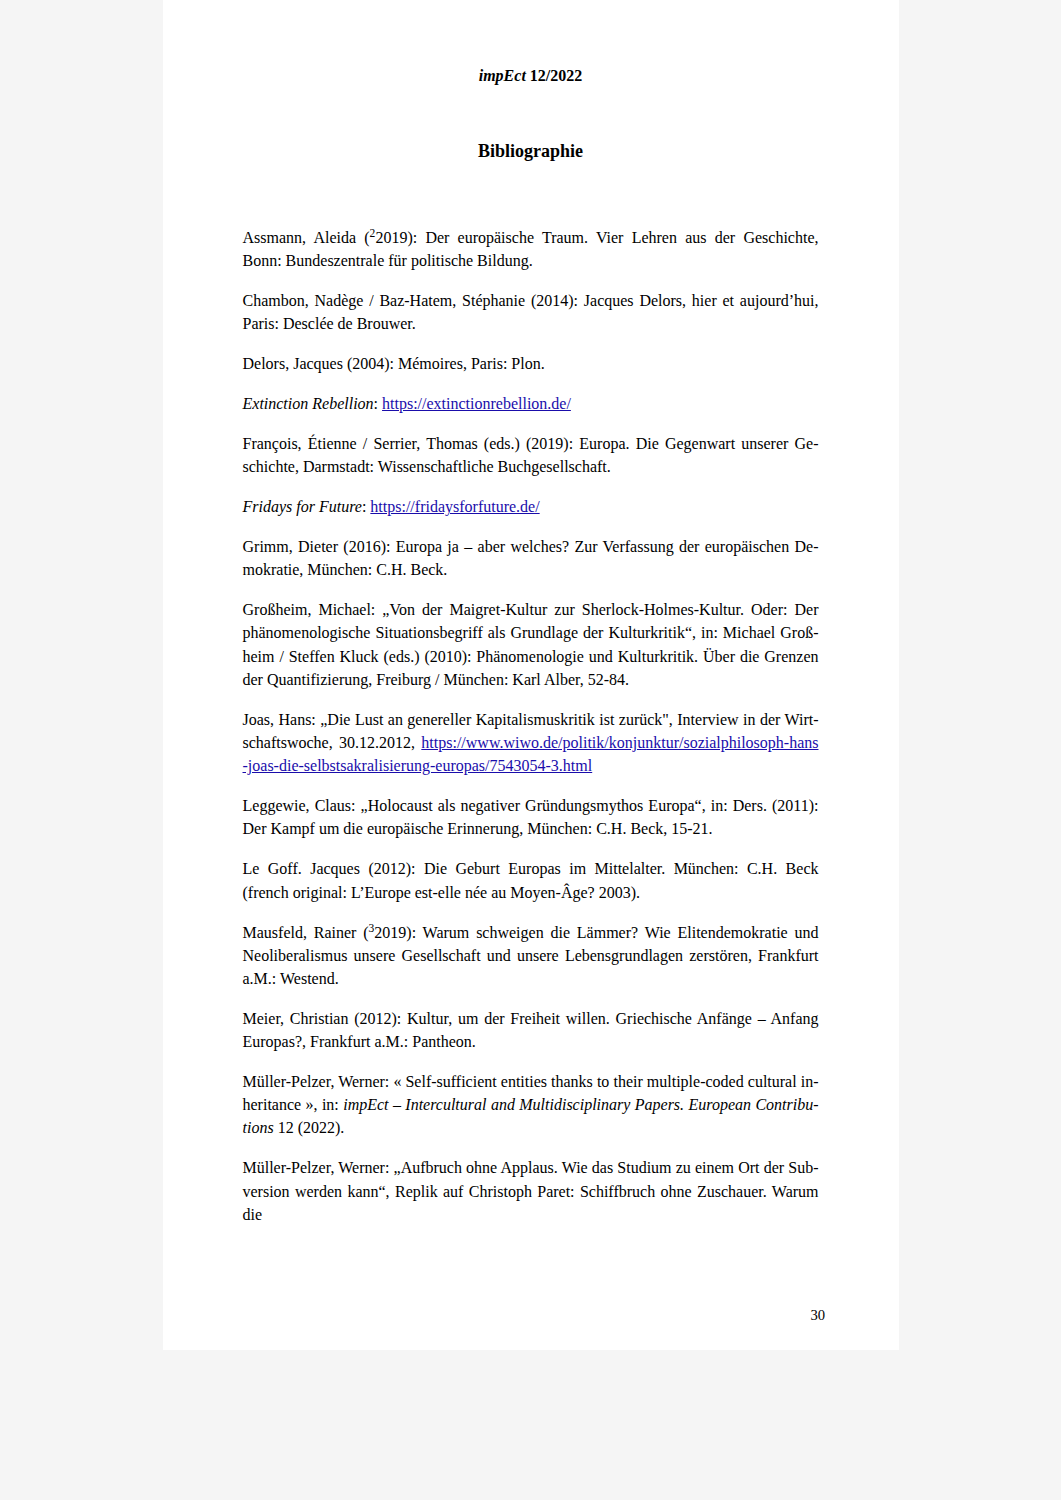impEct 12/2022
Bibliographie
Assmann, Aleida (22019): Der europäische Traum. Vier Lehren aus der Geschichte, Bonn: Bundeszentrale für politische Bildung.
Chambon, Nadège / Baz-Hatem, Stéphanie (2014): Jacques Delors, hier et aujourd’hui, Paris: Desclée de Brouwer.
Delors, Jacques (2004): Mémoires, Paris: Plon.
Extinction Rebellion: https://extinctionrebellion.de/
François, Étienne / Serrier, Thomas (eds.) (2019): Europa. Die Gegenwart unserer Geschichte, Darmstadt: Wissenschaftliche Buchgesellschaft.
Fridays for Future: https://fridaysforfuture.de/
Grimm, Dieter (2016): Europa ja – aber welches? Zur Verfassung der europäischen Demokratie, München: C.H. Beck.
Großheim, Michael: „Von der Maigret-Kultur zur Sherlock-Holmes-Kultur. Oder: Der phänomenologische Situationsbegriff als Grundlage der Kulturkritik“, in: Michael Großheim / Steffen Kluck (eds.) (2010): Phänomenologie und Kulturkritik. Über die Grenzen der Quantifizierung, Freiburg / München: Karl Alber, 52-84.
Joas, Hans: „Die Lust an genereller Kapitalismuskritik ist zurück", Interview in der Wirtschaftswoche, 30.12.2012, https://www.wiwo.de/politik/konjunktur/sozialphilosoph-hans-joas-die-selbstsakralisierung-europas/7543054-3.html
Leggewie, Claus: „Holocaust als negativer Gründungsmythos Europa“, in: Ders. (2011): Der Kampf um die europäische Erinnerung, München: C.H. Beck, 15-21.
Le Goff. Jacques (2012): Die Geburt Europas im Mittelalter. München: C.H. Beck (french original: L’Europe est-elle née au Moyen-Âge? 2003).
Mausfeld, Rainer (32019): Warum schweigen die Lämmer? Wie Elitendemokratie und Neoliberalismus unsere Gesellschaft und unsere Lebensgrundlagen zerstören, Frankfurt a.M.: Westend.
Meier, Christian (2012): Kultur, um der Freiheit willen. Griechische Anfänge – Anfang Europas?, Frankfurt a.M.: Pantheon.
Müller-Pelzer, Werner: « Self-sufficient entities thanks to their multiple-coded cultural inheritance », in: impEct – Intercultural and Multidisciplinary Papers. European Contributions 12 (2022).
Müller-Pelzer, Werner: „Aufbruch ohne Applaus. Wie das Studium zu einem Ort der Subversion werden kann“, Replik auf Christoph Paret: Schiffbruch ohne Zuschauer. Warum die
30